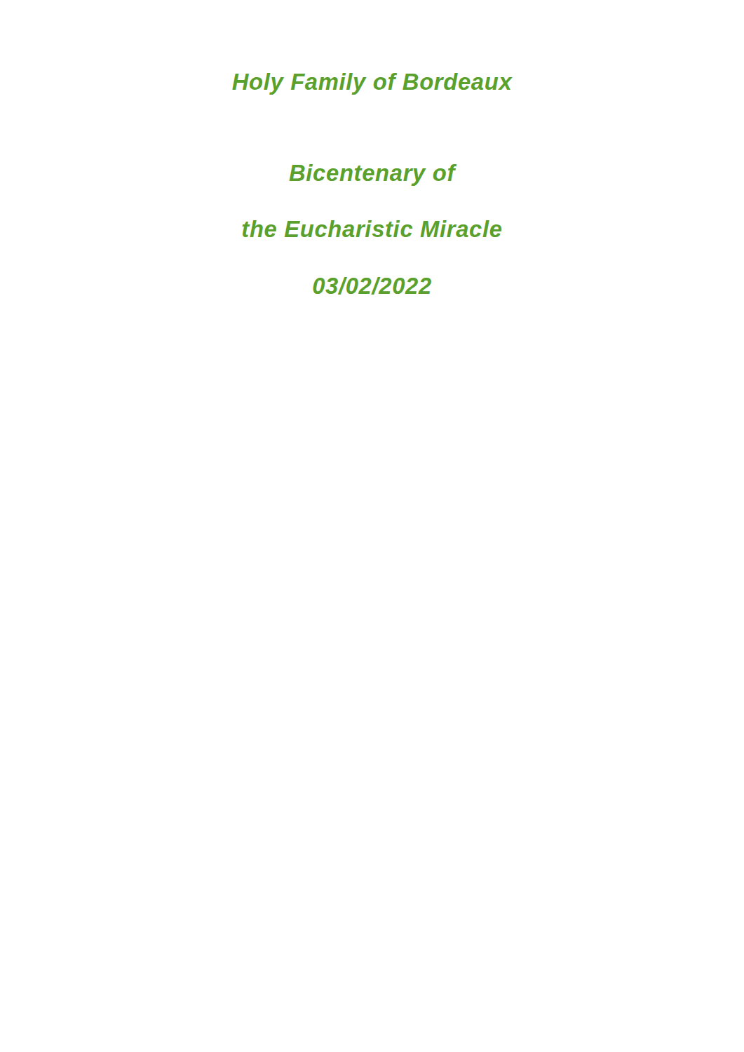Holy Family of Bordeaux Bicentenary of the Eucharistic Miracle 03/02/2022